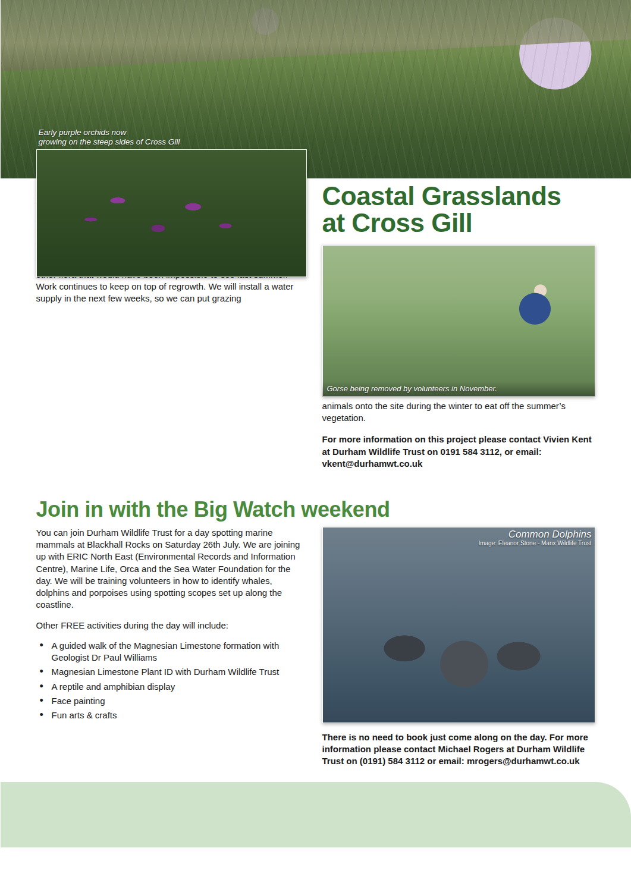Early purple orchids now
growing on the steep sides of Cross Gill
In the past six months Durham Wildlife Trust have transformed the coastal site at Cross Gill, just north of Crimdon Dene Caravan Park. Thick gorse and scrub almost completely covered it in November 2013. Since then, Durham Wildlife Trust’s Reserves Team has put in over 400 volunteer days. Firstly they removed the gorse and scrub, and in the past few weeks the new growth of bracken.
You can already see the results with the emergence of orchids and other flora that would have been impossible to see last summer. Work continues to keep on top of regrowth. We will install a water supply in the next few weeks, so we can put grazing
Coastal Grasslands
at Cross Gill
Gorse being removed by volunteers in November.
animals onto the site during the winter to eat off the summer’s vegetation.
For more information on this project please contact Vivien Kent at Durham Wildlife Trust on 0191 584 3112, or email: vkent@durhamwt.co.uk
Join in with the Big Watch weekend
You can join Durham Wildlife Trust for a day spotting marine mammals at Blackhall Rocks on Saturday 26th July. We are joining up with ERIC North East (Environmental Records and Information Centre), Marine Life, Orca and the Sea Water Foundation for the day. We will be training volunteers in how to identify whales, dolphins and porpoises using spotting scopes set up along the coastline.
Other FREE activities during the day will include:
A guided walk of the Magnesian Limestone formation with Geologist Dr Paul Williams
Magnesian Limestone Plant ID with Durham Wildlife Trust
A reptile and amphibian display
Face painting
Fun arts & crafts
Common Dolphins
Image: Eleanor Stone - Manx Wildlife Trust
There is no need to book just come along on the day. For more information please contact Michael Rogers at Durham Wildlife Trust on (0191) 584 3112 or email: mrogers@durhamwt.co.uk